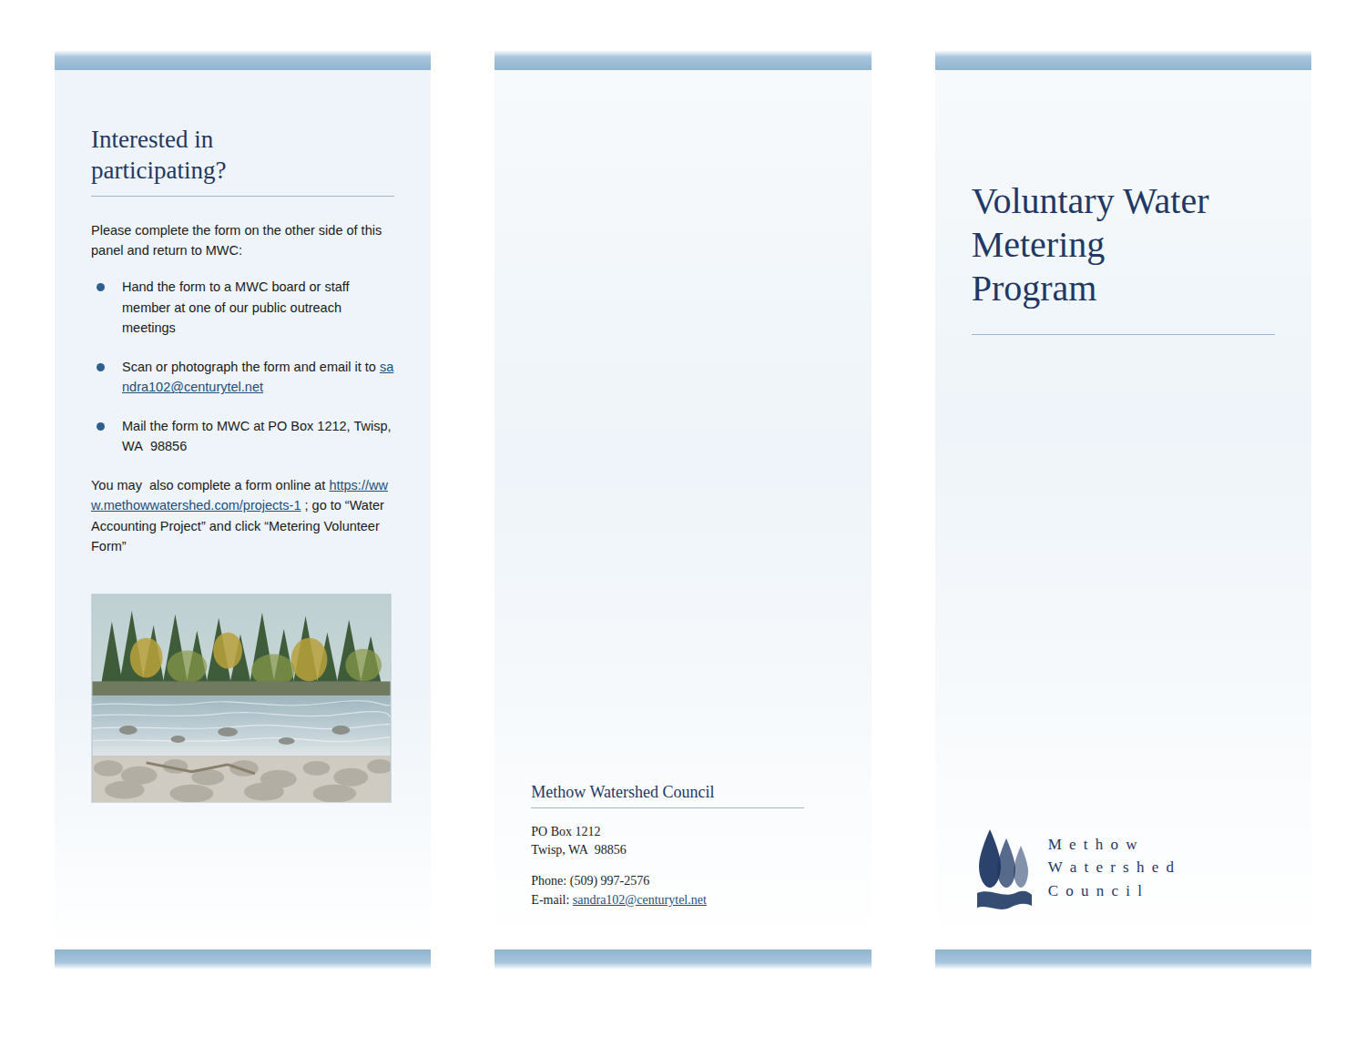Interested in
participating?
Please complete the form on the other side of this panel and return to MWC:
Hand the form to a MWC board or staff member at one of our public outreach meetings
Scan or photograph the form and email it to sandra102@centurytel.net
Mail the form to MWC at PO Box 1212, Twisp, WA 98856
You may also complete a form online at https://www.methowwatershed.com/projects-1 ; go to “Water Accounting Project” and click “Metering Volunteer Form”
Methow Watershed Council
PO Box 1212
Twisp, WA 98856
Phone: (509) 997-2576
E-mail: sandra102@centurytel.net
Voluntary Water
Metering
Program
M e t h o w
W a t e r s h e d
C o u n c i l